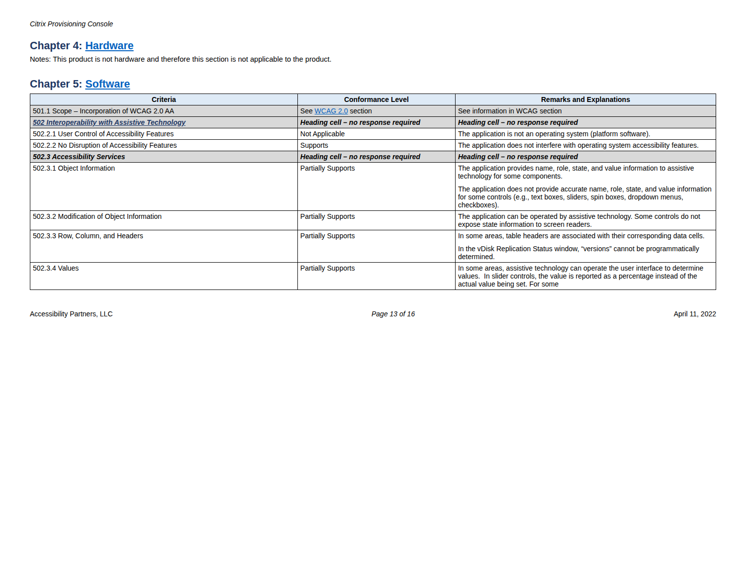Citrix Provisioning Console
Chapter 4: Hardware
Notes: This product is not hardware and therefore this section is not applicable to the product.
Chapter 5: Software
| Criteria | Conformance Level | Remarks and Explanations |
| --- | --- | --- |
| 501.1 Scope – Incorporation of WCAG 2.0 AA | See WCAG 2.0 section | See information in WCAG section |
| 502 Interoperability with Assistive Technology | Heading cell – no response required | Heading cell – no response required |
| 502.2.1 User Control of Accessibility Features | Not Applicable | The application is not an operating system (platform software). |
| 502.2.2 No Disruption of Accessibility Features | Supports | The application does not interfere with operating system accessibility features. |
| 502.3 Accessibility Services | Heading cell – no response required | Heading cell – no response required |
| 502.3.1 Object Information | Partially Supports | The application provides name, role, state, and value information to assistive technology for some components. The application does not provide accurate name, role, state, and value information for some controls (e.g., text boxes, sliders, spin boxes, dropdown menus, checkboxes). |
| 502.3.2 Modification of Object Information | Partially Supports | The application can be operated by assistive technology. Some controls do not expose state information to screen readers. |
| 502.3.3 Row, Column, and Headers | Partially Supports | In some areas, table headers are associated with their corresponding data cells. In the vDisk Replication Status window, “versions” cannot be programmatically determined. |
| 502.3.4 Values | Partially Supports | In some areas, assistive technology can operate the user interface to determine values. In slider controls, the value is reported as a percentage instead of the actual value being set. For some |
Accessibility Partners, LLC
Page 13 of 16
April 11, 2022